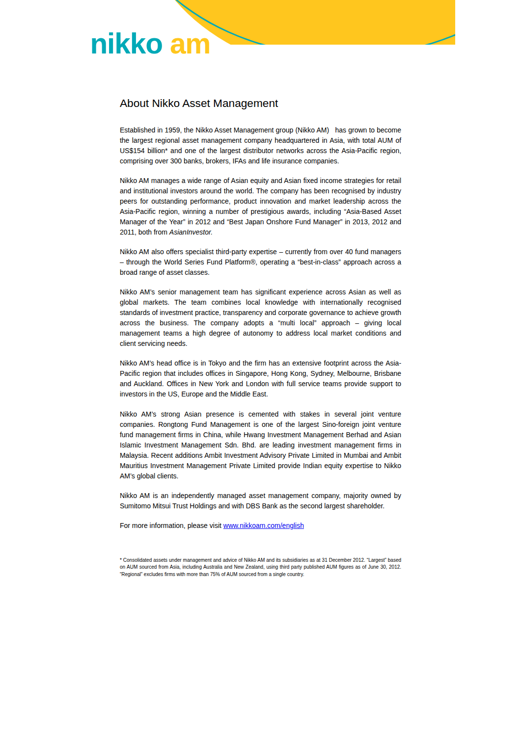nikko am
About Nikko Asset Management
Established in 1959, the Nikko Asset Management group (Nikko AM) has grown to become the largest regional asset management company headquartered in Asia, with total AUM of US$154 billion* and one of the largest distributor networks across the Asia-Pacific region, comprising over 300 banks, brokers, IFAs and life insurance companies.
Nikko AM manages a wide range of Asian equity and Asian fixed income strategies for retail and institutional investors around the world. The company has been recognised by industry peers for outstanding performance, product innovation and market leadership across the Asia-Pacific region, winning a number of prestigious awards, including “Asia-Based Asset Manager of the Year” in 2012 and “Best Japan Onshore Fund Manager” in 2013, 2012 and 2011, both from AsianInvestor.
Nikko AM also offers specialist third-party expertise – currently from over 40 fund managers – through the World Series Fund Platform®, operating a “best-in-class” approach across a broad range of asset classes.
Nikko AM’s senior management team has significant experience across Asian as well as global markets. The team combines local knowledge with internationally recognised standards of investment practice, transparency and corporate governance to achieve growth across the business. The company adopts a “multi local” approach – giving local management teams a high degree of autonomy to address local market conditions and client servicing needs.
Nikko AM’s head office is in Tokyo and the firm has an extensive footprint across the Asia-Pacific region that includes offices in Singapore, Hong Kong, Sydney, Melbourne, Brisbane and Auckland. Offices in New York and London with full service teams provide support to investors in the US, Europe and the Middle East.
Nikko AM’s strong Asian presence is cemented with stakes in several joint venture companies. Rongtong Fund Management is one of the largest Sino-foreign joint venture fund management firms in China, while Hwang Investment Management Berhad and Asian Islamic Investment Management Sdn. Bhd. are leading investment management firms in Malaysia. Recent additions Ambit Investment Advisory Private Limited in Mumbai and Ambit Mauritius Investment Management Private Limited provide Indian equity expertise to Nikko AM’s global clients.
Nikko AM is an independently managed asset management company, majority owned by Sumitomo Mitsui Trust Holdings and with DBS Bank as the second largest shareholder.
For more information, please visit www.nikkoam.com/english
* Consolidated assets under management and advice of Nikko AM and its subsidiaries as at 31 December 2012. “Largest” based on AUM sourced from Asia, including Australia and New Zealand, using third party published AUM figures as of June 30, 2012. “Regional” excludes firms with more than 75% of AUM sourced from a single country.